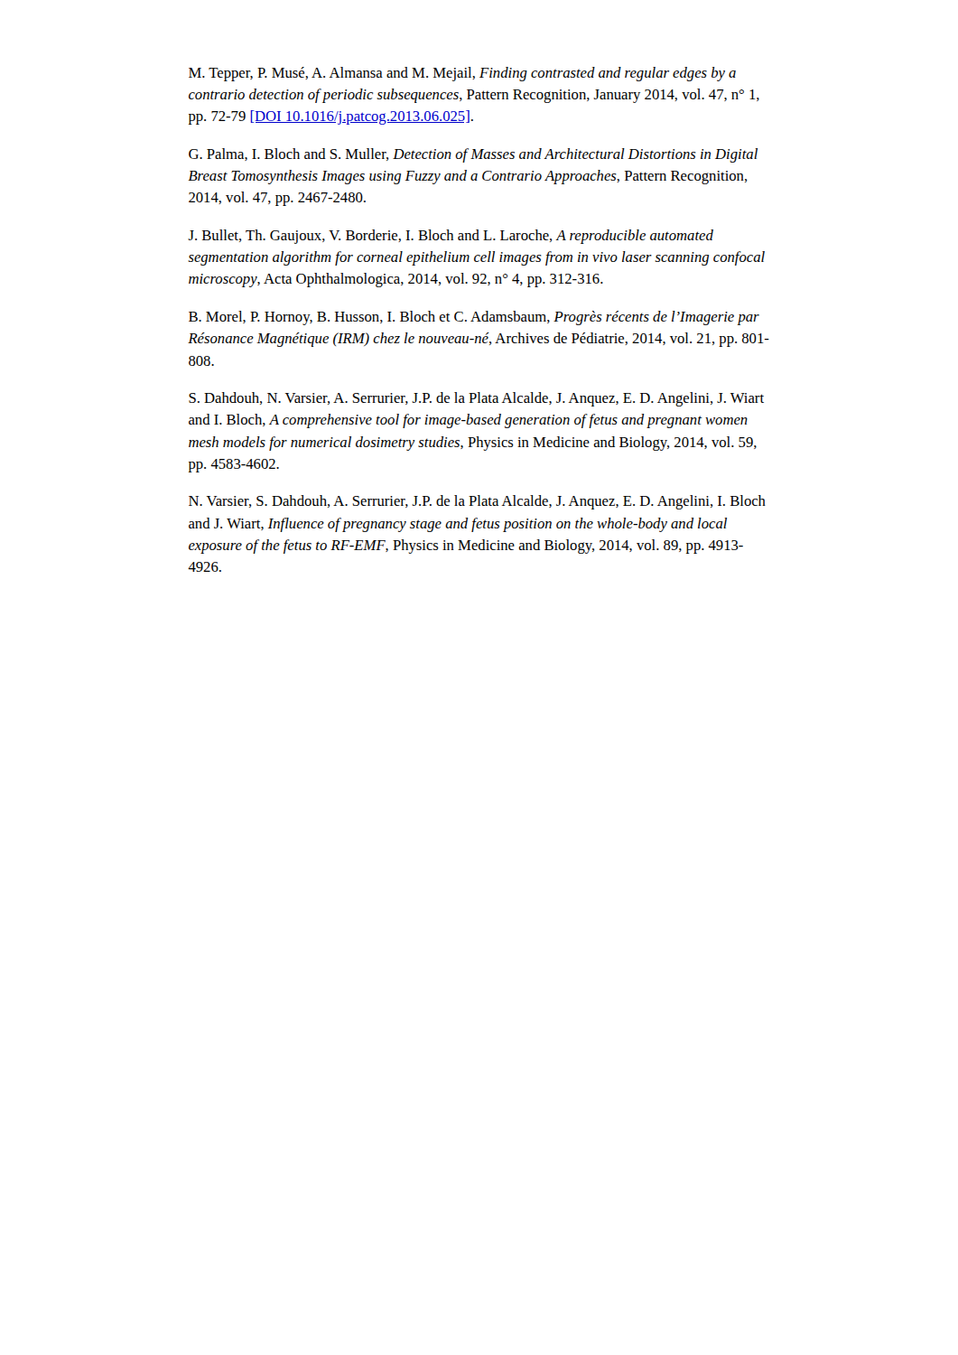M. Tepper, P. Musé, A. Almansa and M. Mejail, Finding contrasted and regular edges by a contrario detection of periodic subsequences, Pattern Recognition, January 2014, vol. 47, n° 1, pp. 72-79 [DOI 10.1016/j.patcog.2013.06.025].
G. Palma, I. Bloch and S. Muller, Detection of Masses and Architectural Distortions in Digital Breast Tomosynthesis Images using Fuzzy and a Contrario Approaches, Pattern Recognition, 2014, vol. 47, pp. 2467-2480.
J. Bullet, Th. Gaujoux, V. Borderie, I. Bloch and L. Laroche, A reproducible automated segmentation algorithm for corneal epithelium cell images from in vivo laser scanning confocal microscopy, Acta Ophthalmologica, 2014, vol. 92, n° 4, pp. 312-316.
B. Morel, P. Hornoy, B. Husson, I. Bloch et C. Adamsbaum, Progrès récents de l’Imagerie par Résonance Magnétique (IRM) chez le nouveau-né, Archives de Pédiatrie, 2014, vol. 21, pp. 801-808.
S. Dahdouh, N. Varsier, A. Serrurier, J.P. de la Plata Alcalde, J. Anquez, E. D. Angelini, J. Wiart and I. Bloch, A comprehensive tool for image-based generation of fetus and pregnant women mesh models for numerical dosimetry studies, Physics in Medicine and Biology, 2014, vol. 59, pp. 4583-4602.
N. Varsier, S. Dahdouh, A. Serrurier, J.P. de la Plata Alcalde, J. Anquez, E. D. Angelini, I. Bloch and J. Wiart, Influence of pregnancy stage and fetus position on the whole-body and local exposure of the fetus to RF-EMF, Physics in Medicine and Biology, 2014, vol. 89, pp. 4913-4926.